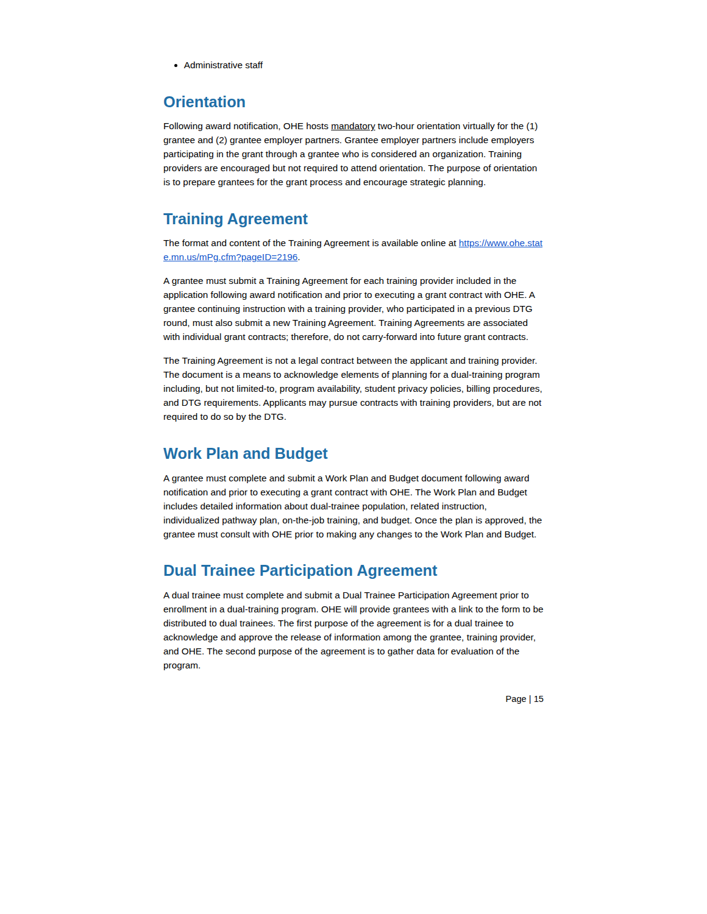Administrative staff
Orientation
Following award notification, OHE hosts mandatory two-hour orientation virtually for the (1) grantee and (2) grantee employer partners. Grantee employer partners include employers participating in the grant through a grantee who is considered an organization. Training providers are encouraged but not required to attend orientation. The purpose of orientation is to prepare grantees for the grant process and encourage strategic planning.
Training Agreement
The format and content of the Training Agreement is available online at https://www.ohe.state.mn.us/mPg.cfm?pageID=2196.
A grantee must submit a Training Agreement for each training provider included in the application following award notification and prior to executing a grant contract with OHE. A grantee continuing instruction with a training provider, who participated in a previous DTG round, must also submit a new Training Agreement. Training Agreements are associated with individual grant contracts; therefore, do not carry-forward into future grant contracts.
The Training Agreement is not a legal contract between the applicant and training provider. The document is a means to acknowledge elements of planning for a dual-training program including, but not limited-to, program availability, student privacy policies, billing procedures, and DTG requirements. Applicants may pursue contracts with training providers, but are not required to do so by the DTG.
Work Plan and Budget
A grantee must complete and submit a Work Plan and Budget document following award notification and prior to executing a grant contract with OHE. The Work Plan and Budget includes detailed information about dual-trainee population, related instruction, individualized pathway plan, on-the-job training, and budget. Once the plan is approved, the grantee must consult with OHE prior to making any changes to the Work Plan and Budget.
Dual Trainee Participation Agreement
A dual trainee must complete and submit a Dual Trainee Participation Agreement prior to enrollment in a dual-training program. OHE will provide grantees with a link to the form to be distributed to dual trainees. The first purpose of the agreement is for a dual trainee to acknowledge and approve the release of information among the grantee, training provider, and OHE. The second purpose of the agreement is to gather data for evaluation of the program.
Page | 15